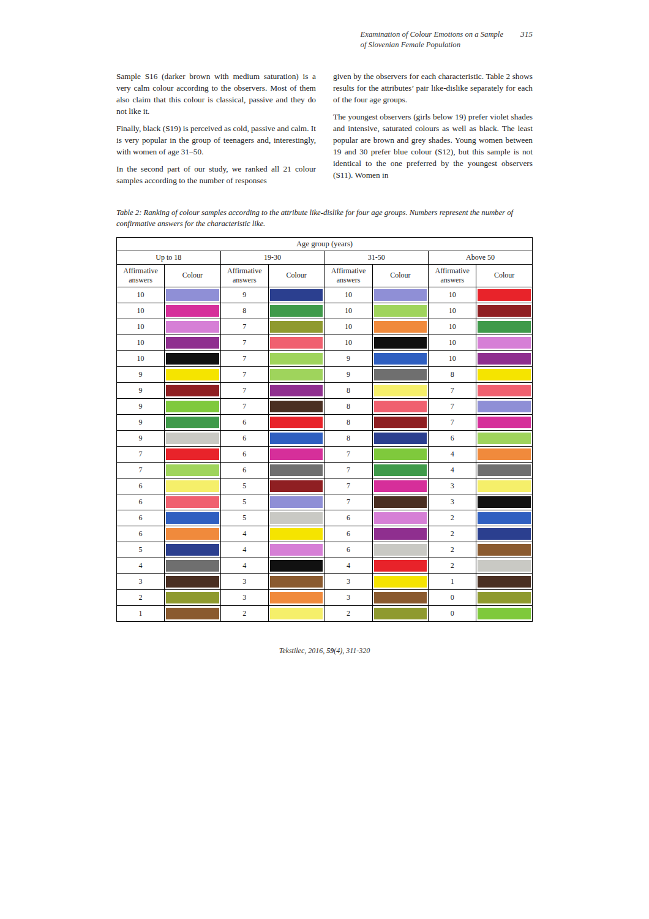Examination of Colour Emotions on a Sample
of Slovenian Female Population
315
Sample S16 (darker brown with medium saturation) is a very calm colour according to the observers. Most of them also claim that this colour is classical, passive and they do not like it.
Finally, black (S19) is perceived as cold, passive and calm. It is very popular in the group of teenagers and, interestingly, with women of age 31–50.
In the second part of our study, we ranked all 21 colour samples according to the number of responses
given by the observers for each characteristic. Table 2 shows results for the attributes’ pair like-dislike separately for each of the four age groups.
The youngest observers (girls below 19) prefer violet shades and intensive, saturated colours as well as black. The least popular are brown and grey shades. Young women between 19 and 30 prefer blue colour (S12), but this sample is not identical to the one preferred by the youngest observers (S11). Women in
Table 2: Ranking of colour samples according to the attribute like-dislike for four age groups. Numbers represent the number of confirmative answers for the characteristic like.
| Age group (years) |
| --- |
| Up to 18 | 19-30 | 31-50 | Above 50 |
| Affirmative answers | Colour | Affirmative answers | Colour | Affirmative answers | Colour | Affirmative answers | Colour |
| 10 | | 9 | | 10 | | 10 | |
| 10 | | 8 | | 10 | | 10 | |
| 10 | | 7 | | 10 | | 10 | |
| 10 | | 7 | | 10 | | 10 | |
| 10 | | 7 | | 9 | | 10 | |
| 9 | | 7 | | 9 | | 8 | |
| 9 | | 7 | | 8 | | 7 | |
| 9 | | 7 | | 8 | | 7 | |
| 9 | | 6 | | 8 | | 7 | |
| 9 | | 6 | | 8 | | 6 | |
| 7 | | 6 | | 7 | | 4 | |
| 7 | | 6 | | 7 | | 4 | |
| 6 | | 5 | | 7 | | 3 | |
| 6 | | 5 | | 7 | | 3 | |
| 6 | | 5 | | 6 | | 2 | |
| 6 | | 4 | | 6 | | 2 | |
| 5 | | 4 | | 6 | | 2 | |
| 4 | | 4 | | 4 | | 2 | |
| 3 | | 3 | | 3 | | 1 | |
| 2 | | 3 | | 3 | | 0 | |
| 1 | | 2 | | 2 | | 0 | |
Tekstilec, 2016, 59(4), 311-320